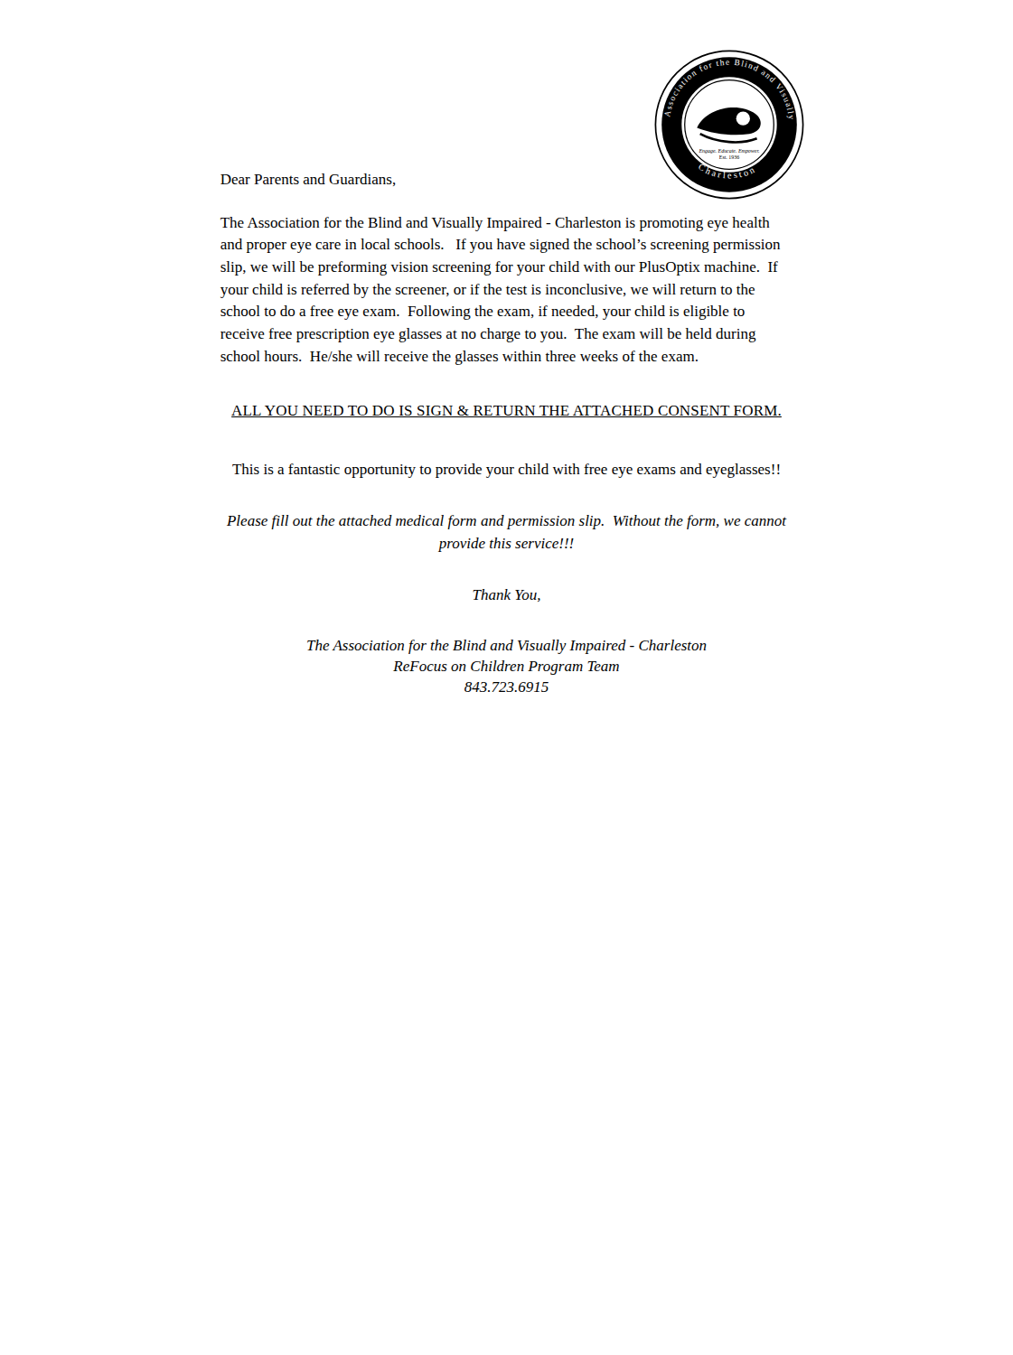Association for the Blind and Visually Impaired Charleston Engage. Educate. Empower. Est. 1936
Dear Parents and Guardians,
The Association for the Blind and Visually Impaired - Charleston is promoting eye health and proper eye care in local schools. If you have signed the school’s screening permission slip, we will be preforming vision screening for your child with our PlusOptix machine. If your child is referred by the screener, or if the test is inconclusive, we will return to the school to do a free eye exam. Following the exam, if needed, your child is eligible to receive free prescription eye glasses at no charge to you. The exam will be held during school hours. He/she will receive the glasses within three weeks of the exam.
ALL YOU NEED TO DO IS SIGN & RETURN THE ATTACHED CONSENT FORM.
This is a fantastic opportunity to provide your child with free eye exams and eyeglasses!!
Please fill out the attached medical form and permission slip. Without the form, we cannot provide this service!!!
Thank You,
The Association for the Blind and Visually Impaired - Charleston
ReFocus on Children Program Team
843.723.6915